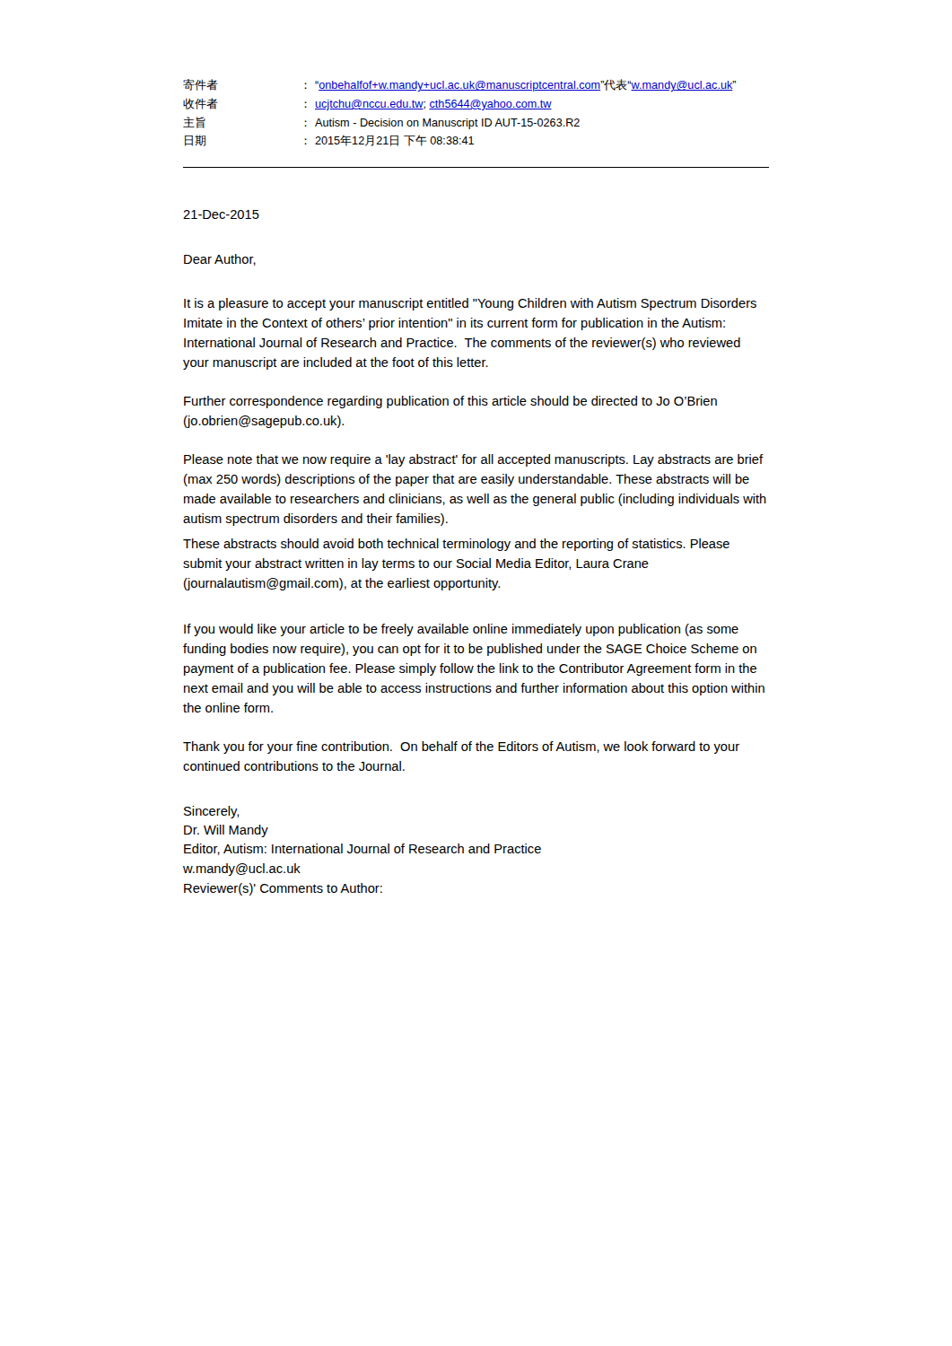| 寄件者 | ： | “ onbehalfof+w.mandy+ucl.ac.uk@manuscriptcentral.com ”代表“ w.mandy@ucl.ac.uk ” |
| 收件者 | ： | ucjtchu@nccu.edu.tw ; cth5644@yahoo.com.tw |
| 主旨 | ： | Autism - Decision on Manuscript ID AUT-15-0263.R2 |
| 日期 | ： | 2015年12月21日 下午 08:38:41 |
21-Dec-2015
Dear Author,
It is a pleasure to accept your manuscript entitled "Young Children with Autism Spectrum Disorders Imitate in the Context of others’ prior intention" in its current form for publication in the Autism: International Journal of Research and Practice. The comments of the reviewer(s) who reviewed your manuscript are included at the foot of this letter.
Further correspondence regarding publication of this article should be directed to Jo O’Brien (jo.obrien@sagepub.co.uk).
Please note that we now require a 'lay abstract' for all accepted manuscripts. Lay abstracts are brief (max 250 words) descriptions of the paper that are easily understandable. These abstracts will be made available to researchers and clinicians, as well as the general public (including individuals with autism spectrum disorders and their families).
These abstracts should avoid both technical terminology and the reporting of statistics. Please submit your abstract written in lay terms to our Social Media Editor, Laura Crane (journalautism@gmail.com), at the earliest opportunity.
If you would like your article to be freely available online immediately upon publication (as some funding bodies now require), you can opt for it to be published under the SAGE Choice Scheme on payment of a publication fee. Please simply follow the link to the Contributor Agreement form in the next email and you will be able to access instructions and further information about this option within the online form.
Thank you for your fine contribution. On behalf of the Editors of Autism, we look forward to your continued contributions to the Journal.
Sincerely,
Dr. Will Mandy
Editor, Autism: International Journal of Research and Practice
w.mandy@ucl.ac.uk
Reviewer(s)' Comments to Author: